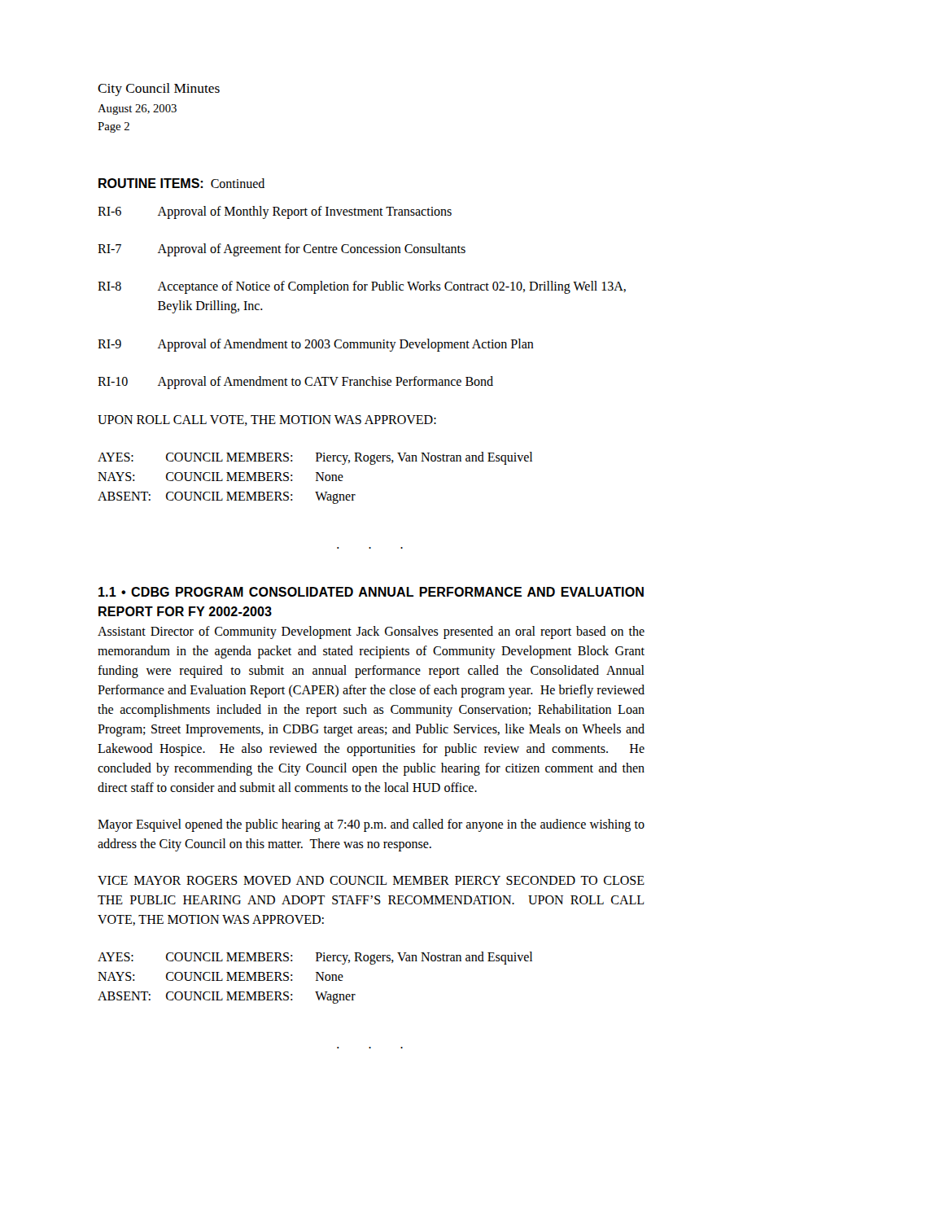City Council Minutes
August 26, 2003
Page 2
ROUTINE ITEMS: Continued
RI-6
Approval of Monthly Report of Investment Transactions
RI-7
Approval of Agreement for Centre Concession Consultants
RI-8
Acceptance of Notice of Completion for Public Works Contract 02-10, Drilling Well 13A, Beylik Drilling, Inc.
RI-9
Approval of Amendment to 2003 Community Development Action Plan
RI-10
Approval of Amendment to CATV Franchise Performance Bond
UPON ROLL CALL VOTE, THE MOTION WAS APPROVED:
AYES:
COUNCIL MEMBERS:
Piercy, Rogers, Van Nostran and Esquivel
NAYS:
COUNCIL MEMBERS:
None
ABSENT:
COUNCIL MEMBERS:
Wagner
...
1.1 • CDBG PROGRAM CONSOLIDATED ANNUAL PERFORMANCE AND EVALUATION REPORT FOR FY 2002-2003
Assistant Director of Community Development Jack Gonsalves presented an oral report based on the memorandum in the agenda packet and stated recipients of Community Development Block Grant funding were required to submit an annual performance report called the Consolidated Annual Performance and Evaluation Report (CAPER) after the close of each program year. He briefly reviewed the accomplishments included in the report such as Community Conservation; Rehabilitation Loan Program; Street Improvements, in CDBG target areas; and Public Services, like Meals on Wheels and Lakewood Hospice. He also reviewed the opportunities for public review and comments. He concluded by recommending the City Council open the public hearing for citizen comment and then direct staff to consider and submit all comments to the local HUD office.
Mayor Esquivel opened the public hearing at 7:40 p.m. and called for anyone in the audience wishing to address the City Council on this matter. There was no response.
VICE MAYOR ROGERS MOVED AND COUNCIL MEMBER PIERCY SECONDED TO CLOSE THE PUBLIC HEARING AND ADOPT STAFF’S RECOMMENDATION. UPON ROLL CALL VOTE, THE MOTION WAS APPROVED:
AYES:
COUNCIL MEMBERS:
Piercy, Rogers, Van Nostran and Esquivel
NAYS:
COUNCIL MEMBERS:
None
ABSENT:
COUNCIL MEMBERS:
Wagner
...